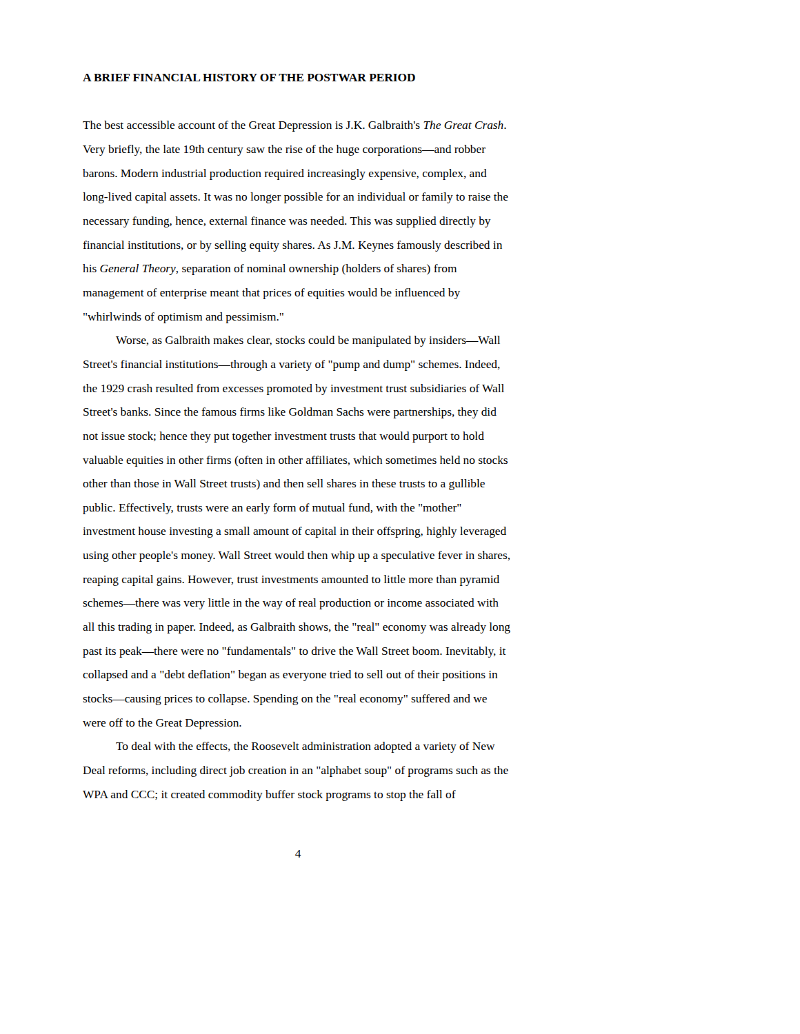A Brief Financial History of the Postwar Period
The best accessible account of the Great Depression is J.K. Galbraith's The Great Crash. Very briefly, the late 19th century saw the rise of the huge corporations—and robber barons. Modern industrial production required increasingly expensive, complex, and long-lived capital assets. It was no longer possible for an individual or family to raise the necessary funding, hence, external finance was needed. This was supplied directly by financial institutions, or by selling equity shares. As J.M. Keynes famously described in his General Theory, separation of nominal ownership (holders of shares) from management of enterprise meant that prices of equities would be influenced by "whirlwinds of optimism and pessimism."
Worse, as Galbraith makes clear, stocks could be manipulated by insiders—Wall Street's financial institutions—through a variety of "pump and dump" schemes. Indeed, the 1929 crash resulted from excesses promoted by investment trust subsidiaries of Wall Street's banks. Since the famous firms like Goldman Sachs were partnerships, they did not issue stock; hence they put together investment trusts that would purport to hold valuable equities in other firms (often in other affiliates, which sometimes held no stocks other than those in Wall Street trusts) and then sell shares in these trusts to a gullible public. Effectively, trusts were an early form of mutual fund, with the "mother" investment house investing a small amount of capital in their offspring, highly leveraged using other people's money. Wall Street would then whip up a speculative fever in shares, reaping capital gains. However, trust investments amounted to little more than pyramid schemes—there was very little in the way of real production or income associated with all this trading in paper. Indeed, as Galbraith shows, the "real" economy was already long past its peak—there were no "fundamentals" to drive the Wall Street boom. Inevitably, it collapsed and a "debt deflation" began as everyone tried to sell out of their positions in stocks—causing prices to collapse. Spending on the "real economy" suffered and we were off to the Great Depression.
To deal with the effects, the Roosevelt administration adopted a variety of New Deal reforms, including direct job creation in an "alphabet soup" of programs such as the WPA and CCC; it created commodity buffer stock programs to stop the fall of
4